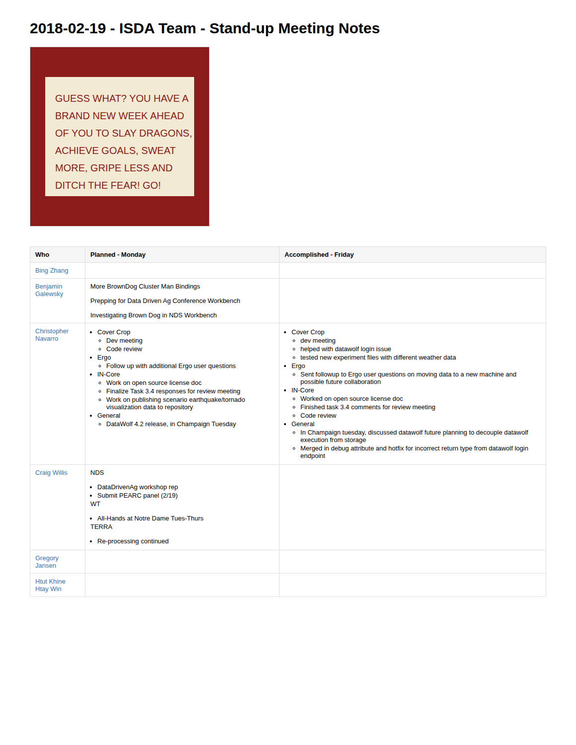2018-02-19 - ISDA Team - Stand-up Meeting Notes
| Who | Planned - Monday | Accomplished - Friday |
| --- | --- | --- |
| Bing Zhang | | |
| Benjamin Galewsky | More BrownDog Cluster Man Bindings Prepping for Data Driven Ag Conference Workbench Investigating Brown Dog in NDS Workbench | |
| Christopher Navarro | Cover Crop Dev meeting Code review Ergo Follow up with additional Ergo user questions IN-Core Work on open source license doc Finalize Task 3.4 responses for review meeting Work on publishing scenario earthquake/tornado visualization data to repository General DataWolf 4.2 release, in Champaign Tuesday | Cover Crop dev meeting helped with datawolf login issue tested new experiment files with different weather data Ergo Sent followup to Ergo user questions on moving data to a new machine and possible future collaboration IN-Core Worked on open source license doc Finished task 3.4 comments for review meeting Code review General In Champaign tuesday, discussed datawolf future planning to decouple datawolf execution from storage Merged in debug attribute and hotfix for incorrect return type from datawolf login endpoint |
| Craig Willis | NDS DataDrivenAg workshop rep Submit PEARC panel (2/19) WT All-Hands at Notre Dame Tues-Thurs TERRA Re-processing continued | |
| Gregory Jansen | | |
| Htut Khine Htay Win | | |